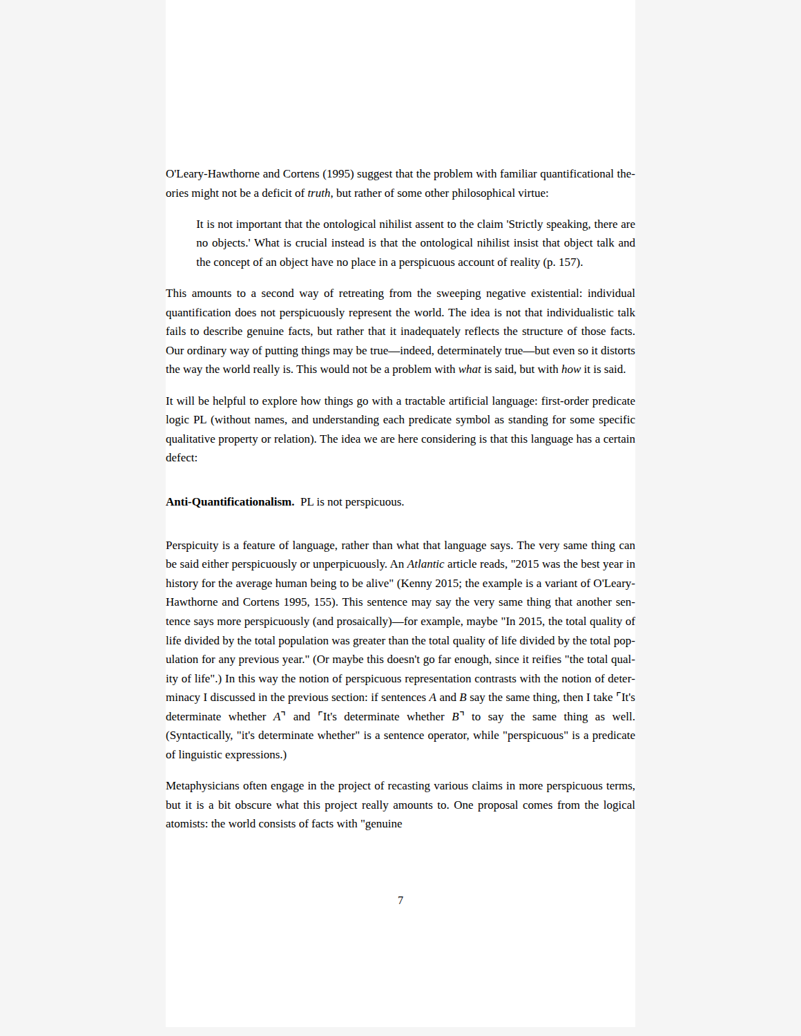O'Leary-Hawthorne and Cortens (1995) suggest that the problem with familiar quantificational theories might not be a deficit of truth, but rather of some other philosophical virtue:
It is not important that the ontological nihilist assent to the claim 'Strictly speaking, there are no objects.' What is crucial instead is that the ontological nihilist insist that object talk and the concept of an object have no place in a perspicuous account of reality (p. 157).
This amounts to a second way of retreating from the sweeping negative existential: individual quantification does not perspicuously represent the world. The idea is not that individualistic talk fails to describe genuine facts, but rather that it inadequately reflects the structure of those facts. Our ordinary way of putting things may be true—indeed, determinately true—but even so it distorts the way the world really is. This would not be a problem with what is said, but with how it is said.
It will be helpful to explore how things go with a tractable artificial language: first-order predicate logic PL (without names, and understanding each predicate symbol as standing for some specific qualitative property or relation). The idea we are here considering is that this language has a certain defect:
Anti-Quantificationalism. PL is not perspicuous.
Perspicuity is a feature of language, rather than what that language says. The very same thing can be said either perspicuously or unperpicuously. An Atlantic article reads, "2015 was the best year in history for the average human being to be alive" (Kenny 2015; the example is a variant of O'Leary-Hawthorne and Cortens 1995, 155). This sentence may say the very same thing that another sentence says more perspicuously (and prosaically)—for example, maybe "In 2015, the total quality of life divided by the total population was greater than the total quality of life divided by the total population for any previous year." (Or maybe this doesn't go far enough, since it reifies "the total quality of life".) In this way the notion of perspicuous representation contrasts with the notion of determinacy I discussed in the previous section: if sentences A and B say the same thing, then I take ⌜It's determinate whether A⌝ and ⌜It's determinate whether B⌝ to say the same thing as well. (Syntactically, "it's determinate whether" is a sentence operator, while "perspicuous" is a predicate of linguistic expressions.)
Metaphysicians often engage in the project of recasting various claims in more perspicuous terms, but it is a bit obscure what this project really amounts to. One proposal comes from the logical atomists: the world consists of facts with "genuine
7